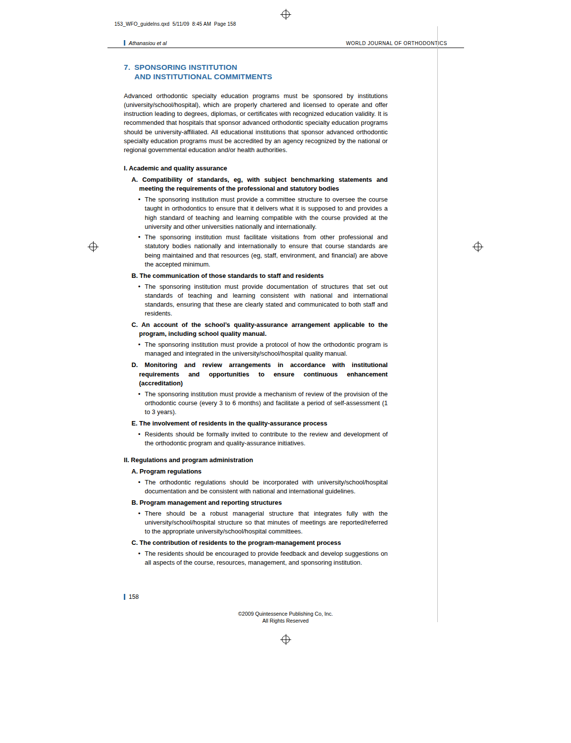153_WFO_guidelns.qxd 5/11/09 8:45 AM Page 158
Athanasiou et al
World Journal of Orthodontics
7. SPONSORING INSTITUTIONAND INSTITUTIONAL COMMITMENTS
Advanced orthodontic specialty education programs must be sponsored by institutions (university/school/hospital), which are properly chartered and licensed to operate and offer instruction leading to degrees, diplomas, or certificates with recognized education validity. It is recommended that hospitals that sponsor advanced orthodontic specialty education programs should be university-affiliated. All educational institutions that sponsor advanced orthodontic specialty education programs must be accredited by an agency recognized by the national or regional governmental education and/or health authorities.
I. Academic and quality assurance
A. Compatibility of standards, eg, with subject benchmarking statements and meeting the requirements of the professional and statutory bodies
The sponsoring institution must provide a committee structure to oversee the course taught in orthodontics to ensure that it delivers what it is supposed to and provides a high standard of teaching and learning compatible with the course provided at the university and other universities nationally and internationally.
The sponsoring institution must facilitate visitations from other professional and statutory bodies nationally and internationally to ensure that course standards are being maintained and that resources (eg, staff, environment, and financial) are above the accepted minimum.
B. The communication of those standards to staff and residents
The sponsoring institution must provide documentation of structures that set out standards of teaching and learning consistent with national and international standards, ensuring that these are clearly stated and communicated to both staff and residents.
C. An account of the school’s quality-assurance arrangement applicable to the program, including school quality manual.
The sponsoring institution must provide a protocol of how the orthodontic program is managed and integrated in the university/school/hospital quality manual.
D. Monitoring and review arrangements in accordance with institutional requirements and opportunities to ensure continuous enhancement (accreditation)
The sponsoring institution must provide a mechanism of review of the provision of the orthodontic course (every 3 to 6 months) and facilitate a period of self-assessment (1 to 3 years).
E. The involvement of residents in the quality-assurance process
Residents should be formally invited to contribute to the review and development of the orthodontic program and quality-assurance initiatives.
II. Regulations and program administration
A. Program regulations
The orthodontic regulations should be incorporated with university/school/hospital documentation and be consistent with national and international guidelines.
B. Program management and reporting structures
There should be a robust managerial structure that integrates fully with the university/school/hospital structure so that minutes of meetings are reported/referred to the appropriate university/school/hospital committees.
C. The contribution of residents to the program-management process
The residents should be encouraged to provide feedback and develop suggestions on all aspects of the course, resources, management, and sponsoring institution.
158
©2009 Quintessence Publishing Co, Inc.
All Rights Reserved